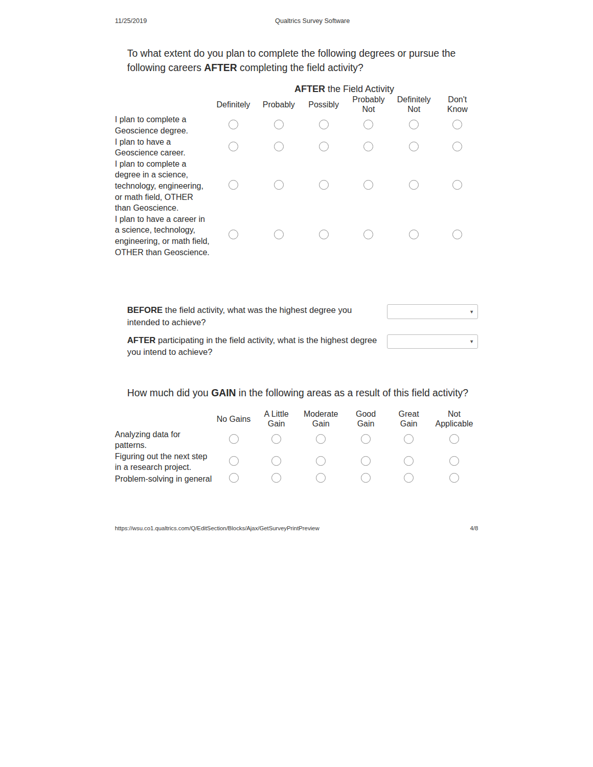11/25/2019
Qualtrics Survey Software
To what extent do you plan to complete the following degrees or pursue the following careers AFTER completing the field activity?
| | AFTER the Field Activity |
| | Definitely | Probably | Possibly | Probably Not | Definitely Not | Don't Know |
| I plan to complete a Geoscience degree. | | | | | | |
| I plan to have a Geoscience career. | | | | | | |
| I plan to complete a degree in a science, technology, engineering, or math field, OTHER than Geoscience. | | | | | | |
| I plan to have a career in a science, technology, engineering, or math field, OTHER than Geoscience. | | | | | | |
BEFORE the field activity, what was the highest degree you intended to achieve?
AFTER participating in the field activity, what is the highest degree you intend to achieve?
How much did you GAIN in the following areas as a result of this field activity?
| | No Gains | A Little Gain | Moderate Gain | Good Gain | Great Gain | Not Applicable |
| Analyzing data for patterns. | | | | | | |
| Figuring out the next step in a research project. | | | | | | |
| Problem-solving in general | | | | | | |
https://wsu.co1.qualtrics.com/Q/EditSection/Blocks/Ajax/GetSurveyPrintPreview
4/8